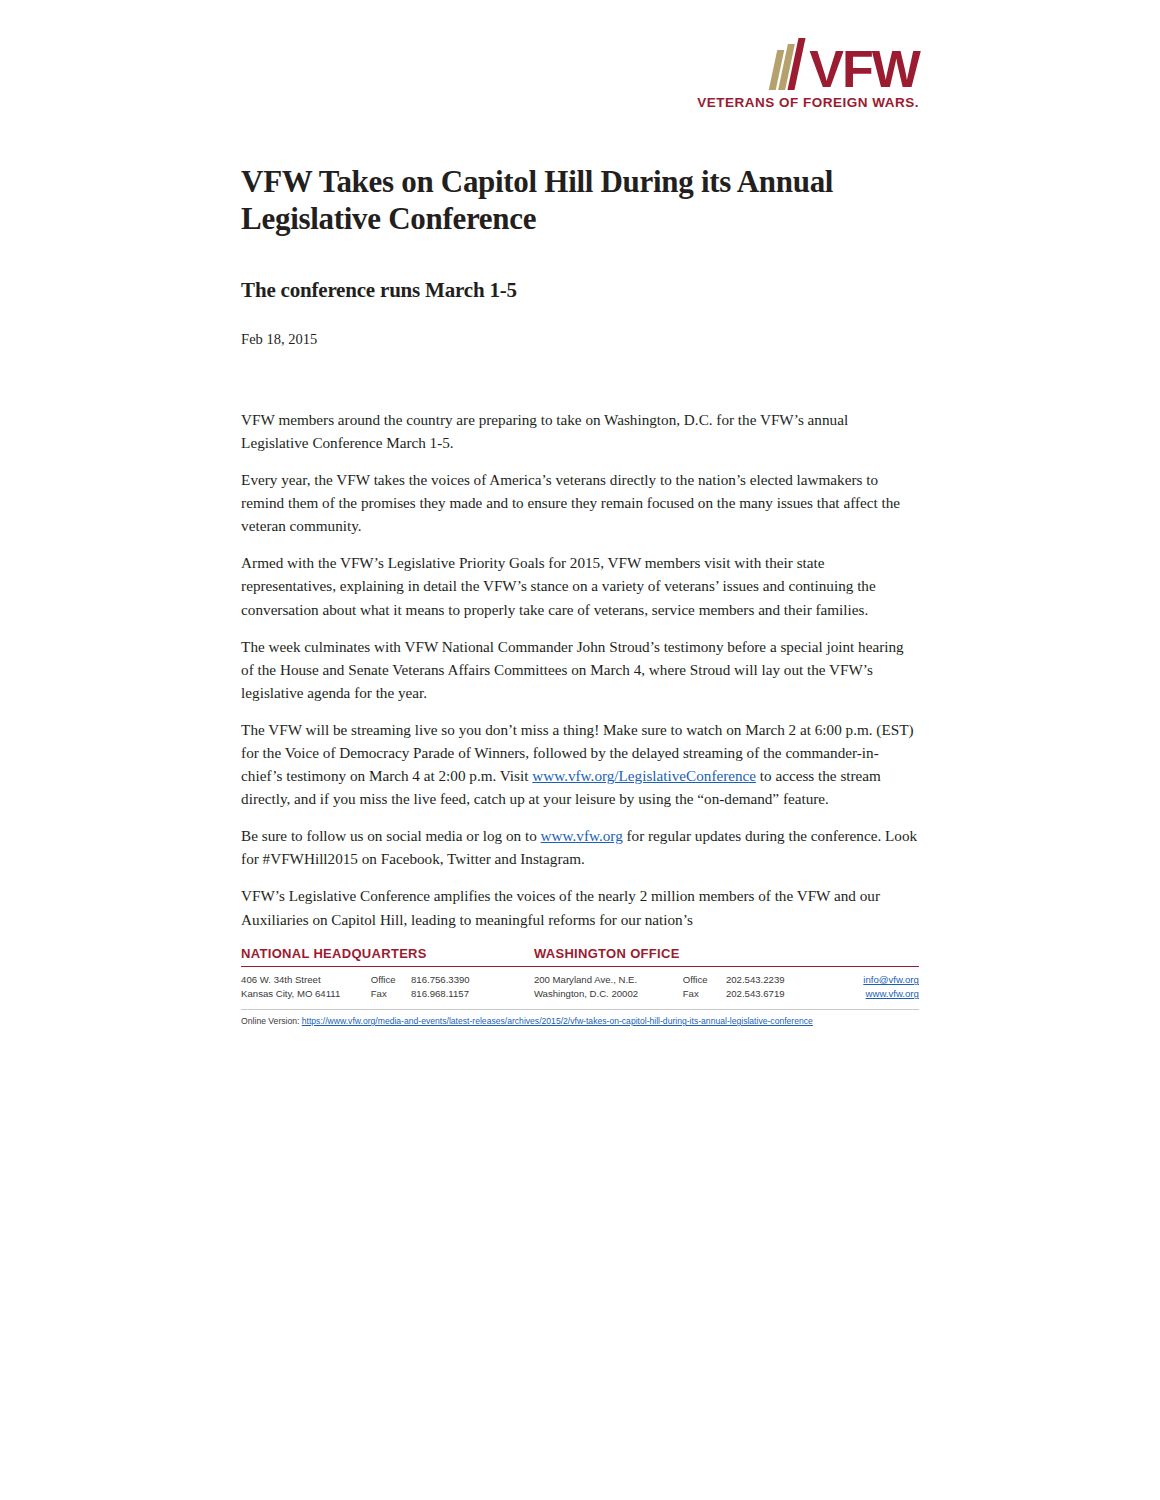VFW
VETERANS OF FOREIGN WARS.
VFW Takes on Capitol Hill During its Annual Legislative Conference
The conference runs March 1-5
Feb 18, 2015
VFW members around the country are preparing to take on Washington, D.C. for the VFW’s annual Legislative Conference March 1-5.
Every year, the VFW takes the voices of America’s veterans directly to the nation’s elected lawmakers to remind them of the promises they made and to ensure they remain focused on the many issues that affect the veteran community.
Armed with the VFW’s Legislative Priority Goals for 2015, VFW members visit with their state representatives, explaining in detail the VFW’s stance on a variety of veterans’ issues and continuing the conversation about what it means to properly take care of veterans, service members and their families.
The week culminates with VFW National Commander John Stroud’s testimony before a special joint hearing of the House and Senate Veterans Affairs Committees on March 4, where Stroud will lay out the VFW’s legislative agenda for the year.
The VFW will be streaming live so you don’t miss a thing! Make sure to watch on March 2 at 6:00 p.m. (EST) for the Voice of Democracy Parade of Winners, followed by the delayed streaming of the commander-in-chief’s testimony on March 4 at 2:00 p.m. Visit www.vfw.org/LegislativeConference to access the stream directly, and if you miss the live feed, catch up at your leisure by using the “on-demand” feature.
Be sure to follow us on social media or log on to www.vfw.org for regular updates during the conference. Look for #VFWHill2015 on Facebook, Twitter and Instagram.
VFW’s Legislative Conference amplifies the voices of the nearly 2 million members of the VFW and our Auxiliaries on Capitol Hill, leading to meaningful reforms for our nation’s
NATIONAL HEADQUARTERS
WASHINGTON OFFICE
406 W. 34th Street Office 816.756.3390
Kansas City, MO 64111 Fax 816.968.1157
200 Maryland Ave., N.E. Office 202.543.2239
Washington, D.C. 20002 Fax 202.543.6719
info@vfw.org
www.vfw.org
Online Version: https://www.vfw.org/media-and-events/latest-releases/archives/2015/2/vfw-takes-on-capitol-hill-during-its-annual-legislative-conference